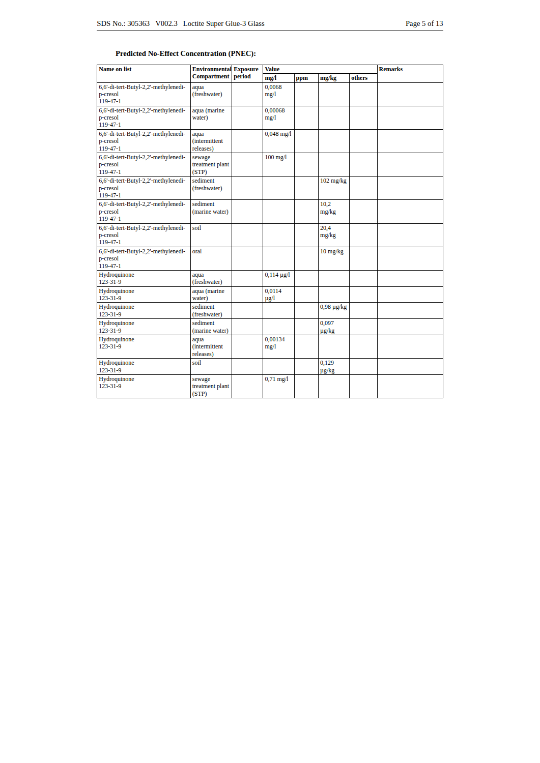SDS No.: 305363 V002.3 Loctite Super Glue-3 Glass
Page 5 of 13
Predicted No-Effect Concentration (PNEC):
| Name on list | Environmental Compartment | Exposure period | Value | Remarks |
| --- | --- | --- | --- | --- |
| mg/l | ppm | mg/kg | others |
| 6,6'-di-tert-Butyl-2,2'-methylenedi-p-cresol 119-47-1 | aqua (freshwater) | | 0,0068 mg/l | | | | |
| 6,6'-di-tert-Butyl-2,2'-methylenedi-p-cresol 119-47-1 | aqua (marine water) | | 0,00068 mg/l | | | | |
| 6,6'-di-tert-Butyl-2,2'-methylenedi-p-cresol 119-47-1 | aqua (intermittent releases) | | 0,048 mg/l | | | | |
| 6,6'-di-tert-Butyl-2,2'-methylenedi-p-cresol 119-47-1 | sewage treatment plant (STP) | | 100 mg/l | | | | |
| 6,6'-di-tert-Butyl-2,2'-methylenedi-p-cresol 119-47-1 | sediment (freshwater) | | | | 102 mg/kg | | |
| 6,6'-di-tert-Butyl-2,2'-methylenedi-p-cresol 119-47-1 | sediment (marine water) | | | | 10,2 mg/kg | | |
| 6,6'-di-tert-Butyl-2,2'-methylenedi-p-cresol 119-47-1 | soil | | | | 20,4 mg/kg | | |
| 6,6'-di-tert-Butyl-2,2'-methylenedi-p-cresol 119-47-1 | oral | | | | 10 mg/kg | | |
| Hydroquinone 123-31-9 | aqua (freshwater) | | 0,114 µg/l | | | | |
| Hydroquinone 123-31-9 | aqua (marine water) | | 0,0114 µg/l | | | | |
| Hydroquinone 123-31-9 | sediment (freshwater) | | | | 0,98 µg/kg | | |
| Hydroquinone 123-31-9 | sediment (marine water) | | | | 0,097 µg/kg | | |
| Hydroquinone 123-31-9 | aqua (intermittent releases) | | 0,00134 mg/l | | | | |
| Hydroquinone 123-31-9 | soil | | | | 0,129 µg/kg | | |
| Hydroquinone 123-31-9 | sewage treatment plant (STP) | | 0,71 mg/l | | | | |